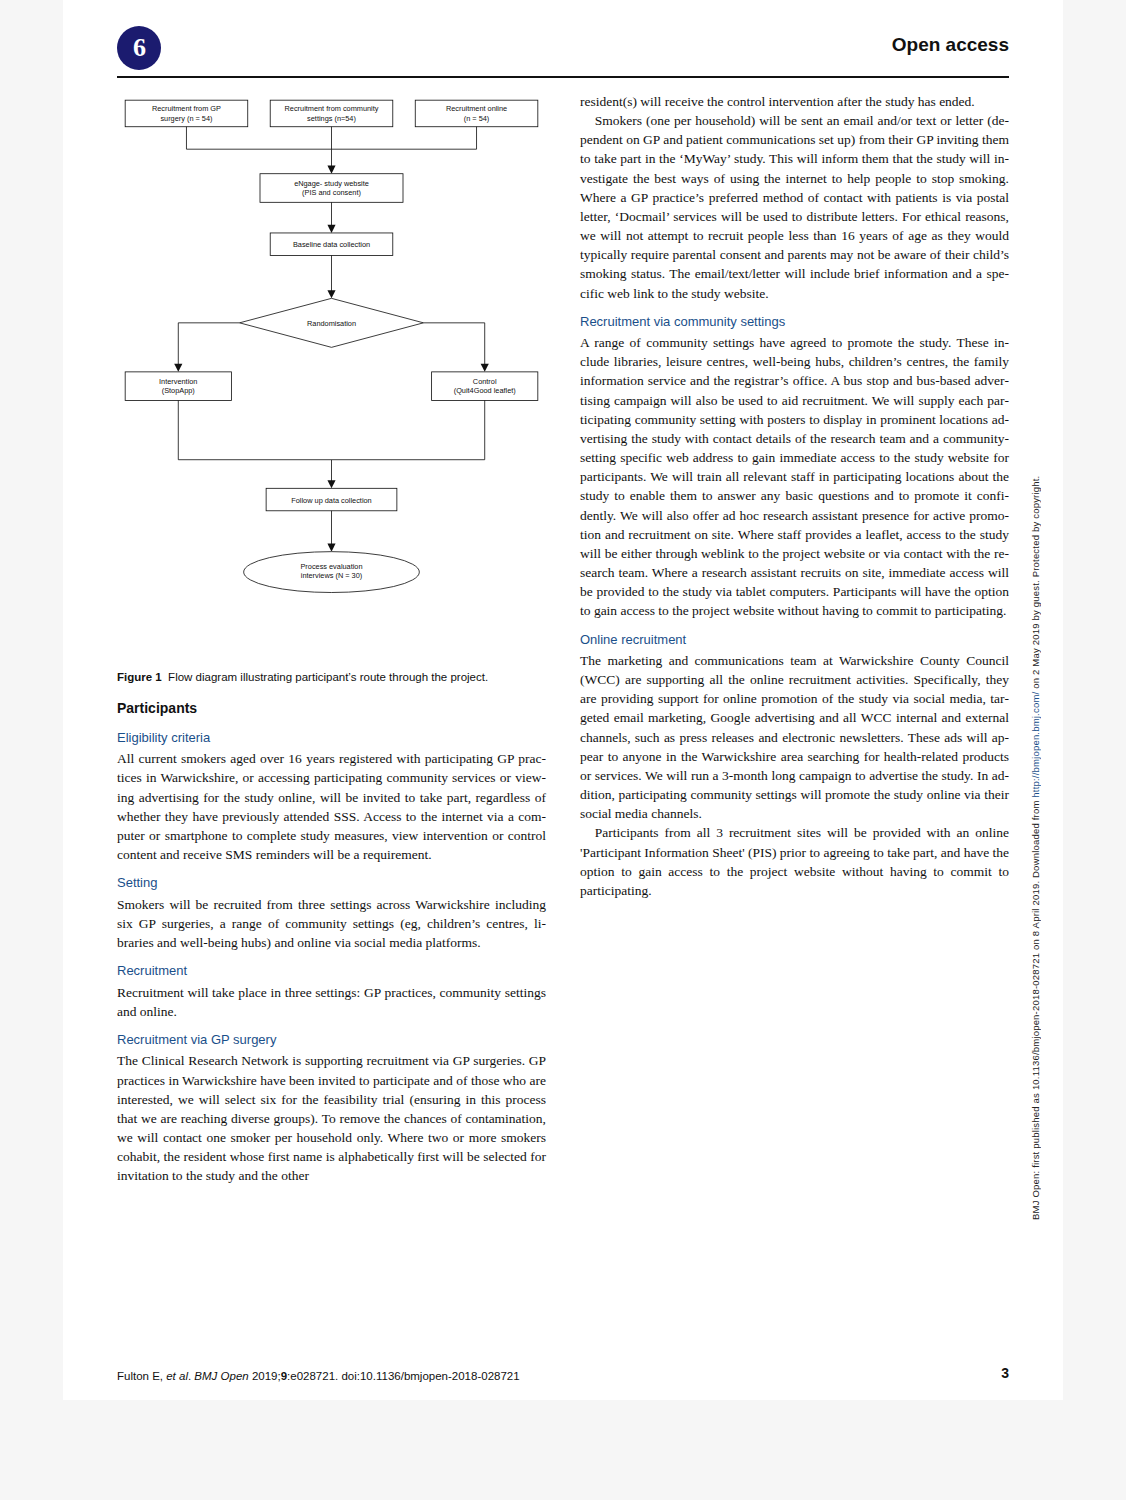6
Open access
Recruitment from GP surgery (n = 54) Recruitment from community settings (n=54) Recruitment online (n = 54) eNgage- study website (PIS and consent) Baseline data collection Randomisation Intervention (StopApp) Control (Quit4Good leaflet) Follow up data collection Process evaluation interviews (N = 30)
Figure 1 Flow diagram illustrating participant’s route through the project.
Participants
Eligibility criteria
All current smokers aged over 16 years registered with participating GP practices in Warwickshire, or accessing participating community services or viewing advertising for the study online, will be invited to take part, regardless of whether they have previously attended SSS. Access to the internet via a computer or smartphone to complete study measures, view intervention or control content and receive SMS reminders will be a requirement.
Setting
Smokers will be recruited from three settings across Warwickshire including six GP surgeries, a range of community settings (eg, children’s centres, libraries and well-being hubs) and online via social media platforms.
Recruitment
Recruitment will take place in three settings: GP practices, community settings and online.
Recruitment via GP surgery
The Clinical Research Network is supporting recruitment via GP surgeries. GP practices in Warwickshire have been invited to participate and of those who are interested, we will select six for the feasibility trial (ensuring in this process that we are reaching diverse groups). To remove the chances of contamination, we will contact one smoker per household only. Where two or more smokers cohabit, the resident whose first name is alphabetically first will be selected for invitation to the study and the other
resident(s) will receive the control intervention after the study has ended.
Smokers (one per household) will be sent an email and/or text or letter (dependent on GP and patient communications set up) from their GP inviting them to take part in the ‘MyWay’ study. This will inform them that the study will investigate the best ways of using the internet to help people to stop smoking. Where a GP practice’s preferred method of contact with patients is via postal letter, ‘Docmail’ services will be used to distribute letters. For ethical reasons, we will not attempt to recruit people less than 16 years of age as they would typically require parental consent and parents may not be aware of their child’s smoking status. The email/text/letter will include brief information and a specific web link to the study website.
Recruitment via community settings
A range of community settings have agreed to promote the study. These include libraries, leisure centres, well-being hubs, children’s centres, the family information service and the registrar’s office. A bus stop and bus-based advertising campaign will also be used to aid recruitment. We will supply each participating community setting with posters to display in prominent locations advertising the study with contact details of the research team and a community-setting specific web address to gain immediate access to the study website for participants. We will train all relevant staff in participating locations about the study to enable them to answer any basic questions and to promote it confidently. We will also offer ad hoc research assistant presence for active promotion and recruitment on site. Where staff provides a leaflet, access to the study will be either through weblink to the project website or via contact with the research team. Where a research assistant recruits on site, immediate access will be provided to the study via tablet computers. Participants will have the option to gain access to the project website without having to commit to participating.
Online recruitment
The marketing and communications team at Warwickshire County Council (WCC) are supporting all the online recruitment activities. Specifically, they are providing support for online promotion of the study via social media, targeted email marketing, Google advertising and all WCC internal and external channels, such as press releases and electronic newsletters. These ads will appear to anyone in the Warwickshire area searching for health-related products or services. We will run a 3-month long campaign to advertise the study. In addition, participating community settings will promote the study online via their social media channels.
Participants from all 3 recruitment sites will be provided with an online 'Participant Information Sheet' (PIS) prior to agreeing to take part, and have the option to gain access to the project website without having to commit to participating.
BMJ Open: first published as 10.1136/bmjopen-2018-028721 on 8 April 2019. Downloaded from http://bmjopen.bmj.com/ on 2 May 2019 by guest. Protected by copyright.
Fulton E, et al. BMJ Open 2019;9:e028721. doi:10.1136/bmjopen-2018-028721
3